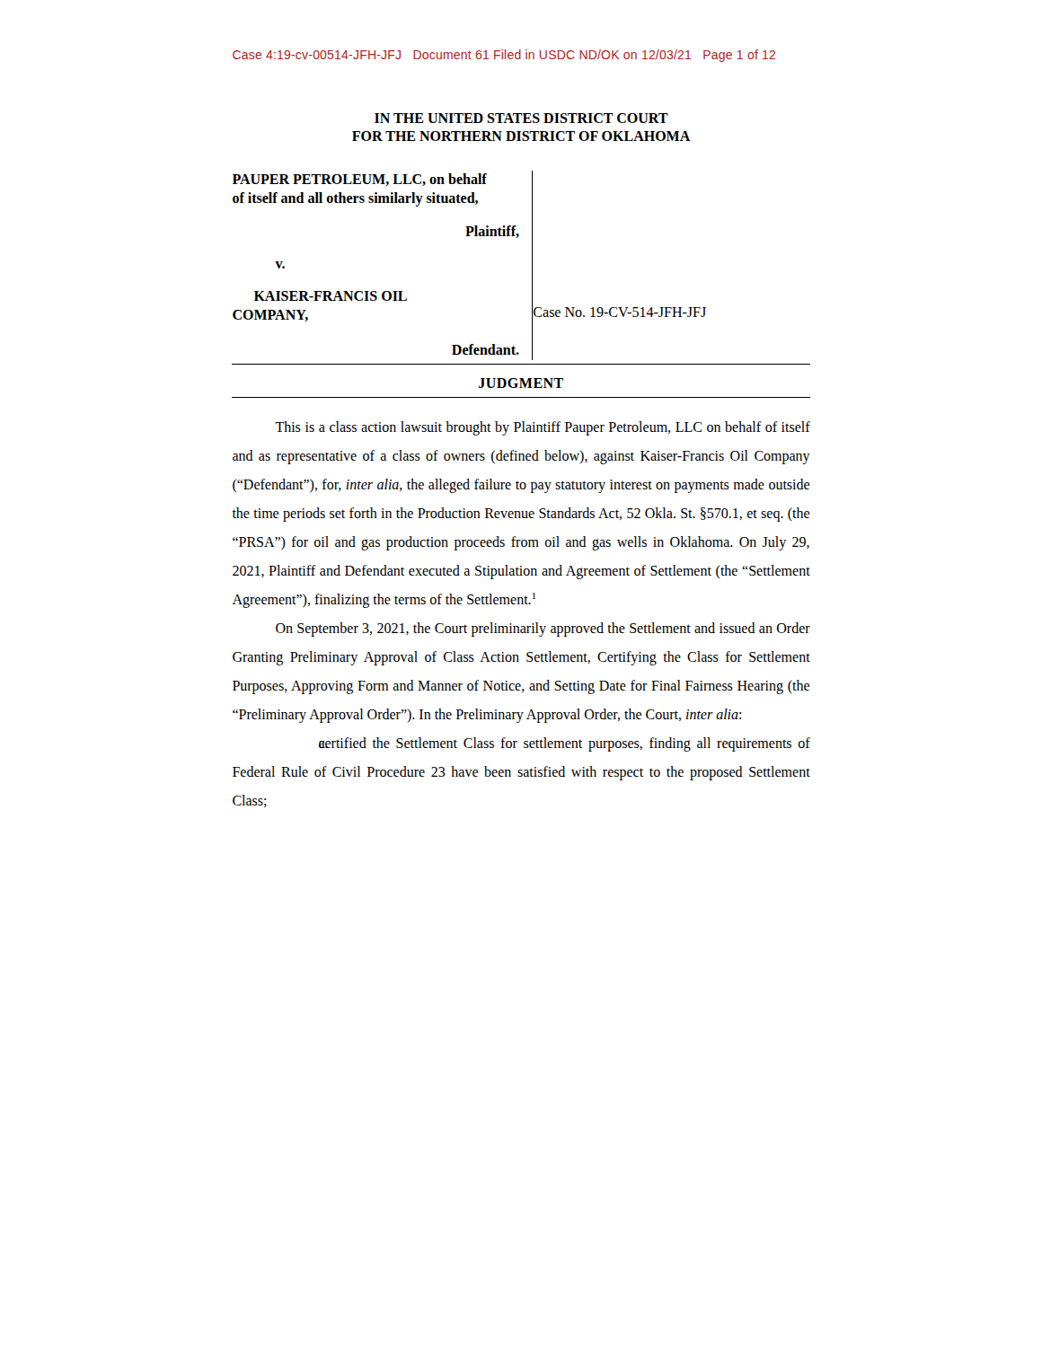Case 4:19-cv-00514-JFH-JFJ Document 61 Filed in USDC ND/OK on 12/03/21 Page 1 of 12
IN THE UNITED STATES DISTRICT COURT
FOR THE NORTHERN DISTRICT OF OKLAHOMA
| PAUPER PETROLEUM, LLC, on behalf of itself and all others similarly situated, Plaintiff, v. KAISER-FRANCIS OIL COMPANY, Defendant. | Case No. 19-CV-514-JFH-JFJ |
JUDGMENT
This is a class action lawsuit brought by Plaintiff Pauper Petroleum, LLC on behalf of itself and as representative of a class of owners (defined below), against Kaiser-Francis Oil Company (“Defendant”), for, inter alia, the alleged failure to pay statutory interest on payments made outside the time periods set forth in the Production Revenue Standards Act, 52 Okla. St. §570.1, et seq. (the “PRSA”) for oil and gas production proceeds from oil and gas wells in Oklahoma. On July 29, 2021, Plaintiff and Defendant executed a Stipulation and Agreement of Settlement (the “Settlement Agreement”), finalizing the terms of the Settlement.1
On September 3, 2021, the Court preliminarily approved the Settlement and issued an Order Granting Preliminary Approval of Class Action Settlement, Certifying the Class for Settlement Purposes, Approving Form and Manner of Notice, and Setting Date for Final Fairness Hearing (the “Preliminary Approval Order”). In the Preliminary Approval Order, the Court, inter alia:
a. certified the Settlement Class for settlement purposes, finding all requirements of Federal Rule of Civil Procedure 23 have been satisfied with respect to the proposed Settlement Class;